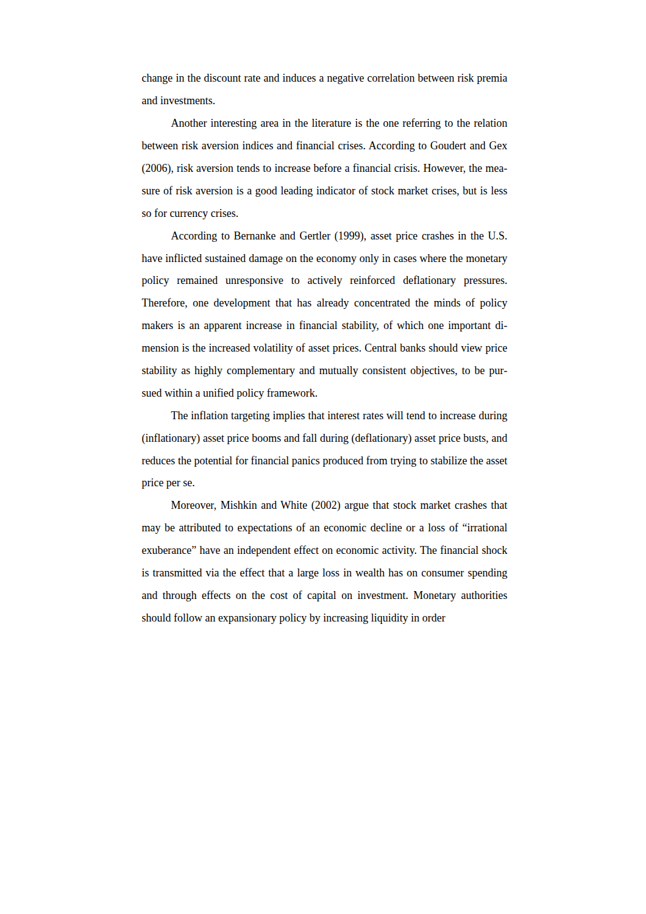change in the discount rate and induces a negative correlation between risk premia and investments.
Another interesting area in the literature is the one referring to the relation between risk aversion indices and financial crises. According to Goudert and Gex (2006), risk aversion tends to increase before a financial crisis. However, the measure of risk aversion is a good leading indicator of stock market crises, but is less so for currency crises.
According to Bernanke and Gertler (1999), asset price crashes in the U.S. have inflicted sustained damage on the economy only in cases where the monetary policy remained unresponsive to actively reinforced deflationary pressures. Therefore, one development that has already concentrated the minds of policy makers is an apparent increase in financial stability, of which one important dimension is the increased volatility of asset prices. Central banks should view price stability as highly complementary and mutually consistent objectives, to be pursued within a unified policy framework.
The inflation targeting implies that interest rates will tend to increase during (inflationary) asset price booms and fall during (deflationary) asset price busts, and reduces the potential for financial panics produced from trying to stabilize the asset price per se.
Moreover, Mishkin and White (2002) argue that stock market crashes that may be attributed to expectations of an economic decline or a loss of “irrational exuberance” have an independent effect on economic activity. The financial shock is transmitted via the effect that a large loss in wealth has on consumer spending and through effects on the cost of capital on investment. Monetary authorities should follow an expansionary policy by increasing liquidity in order